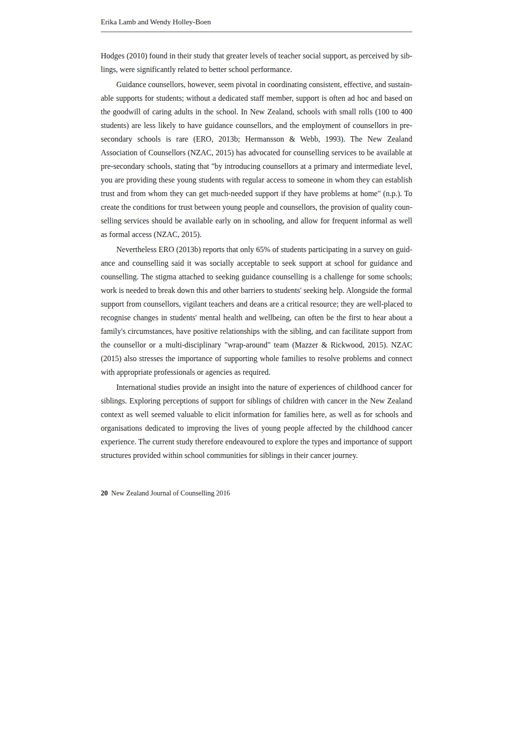Erika Lamb and Wendy Holley-Boen
Hodges (2010) found in their study that greater levels of teacher social support, as perceived by siblings, were significantly related to better school performance.
Guidance counsellors, however, seem pivotal in coordinating consistent, effective, and sustainable supports for students; without a dedicated staff member, support is often ad hoc and based on the goodwill of caring adults in the school. In New Zealand, schools with small rolls (100 to 400 students) are less likely to have guidance counsellors, and the employment of counsellors in pre-secondary schools is rare (ERO, 2013b; Hermansson & Webb, 1993). The New Zealand Association of Counsellors (NZAC, 2015) has advocated for counselling services to be available at pre-secondary schools, stating that "by introducing counsellors at a primary and intermediate level, you are providing these young students with regular access to someone in whom they can establish trust and from whom they can get much-needed support if they have problems at home" (n.p.). To create the conditions for trust between young people and counsellors, the provision of quality counselling services should be available early on in schooling, and allow for frequent informal as well as formal access (NZAC, 2015).
Nevertheless ERO (2013b) reports that only 65% of students participating in a survey on guidance and counselling said it was socially acceptable to seek support at school for guidance and counselling. The stigma attached to seeking guidance counselling is a challenge for some schools; work is needed to break down this and other barriers to students' seeking help. Alongside the formal support from counsellors, vigilant teachers and deans are a critical resource; they are well-placed to recognise changes in students' mental health and wellbeing, can often be the first to hear about a family's circumstances, have positive relationships with the sibling, and can facilitate support from the counsellor or a multi-disciplinary "wrap-around" team (Mazzer & Rickwood, 2015). NZAC (2015) also stresses the importance of supporting whole families to resolve problems and connect with appropriate professionals or agencies as required.
International studies provide an insight into the nature of experiences of childhood cancer for siblings. Exploring perceptions of support for siblings of children with cancer in the New Zealand context as well seemed valuable to elicit information for families here, as well as for schools and organisations dedicated to improving the lives of young people affected by the childhood cancer experience. The current study therefore endeavoured to explore the types and importance of support structures provided within school communities for siblings in their cancer journey.
20 New Zealand Journal of Counselling 2016